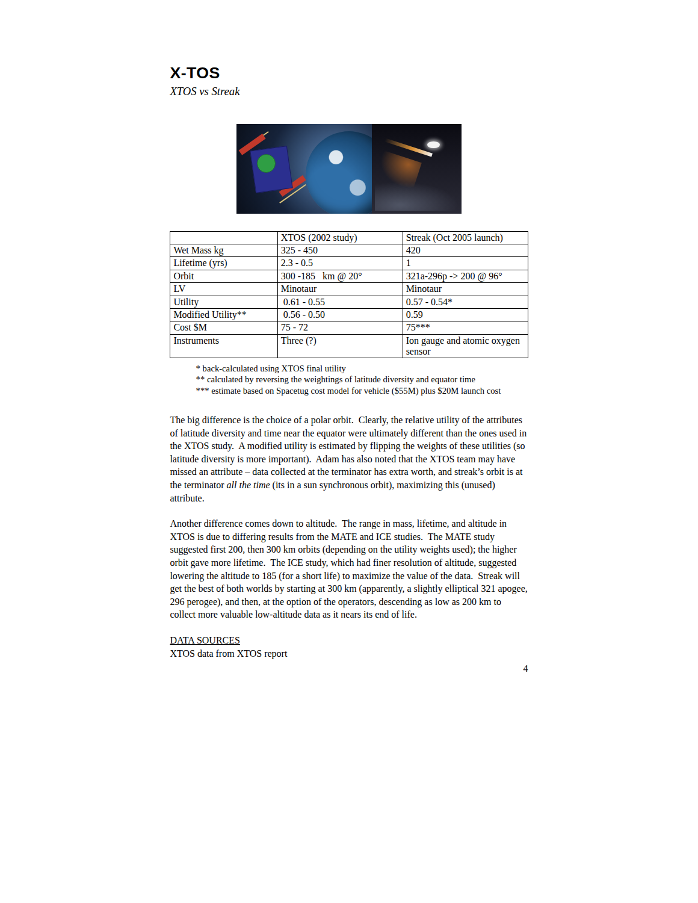X-TOS
XTOS vs Streak
| | XTOS (2002 study) | Streak (Oct 2005 launch) |
| Wet Mass kg | 325 - 450 | 420 |
| Lifetime (yrs) | 2.3 - 0.5 | 1 |
| Orbit | 300 -185 km @ 20° | 321a-296p -> 200 @ 96° |
| LV | Minotaur | Minotaur |
| Utility | 0.61 - 0.55 | 0.57 - 0.54* |
| Modified Utility** | 0.56 - 0.50 | 0.59 |
| Cost $M | 75 - 72 | 75*** |
| Instruments | Three (?) | Ion gauge and atomic oxygen sensor |
* back-calculated using XTOS final utility
** calculated by reversing the weightings of latitude diversity and equator time
*** estimate based on Spacetug cost model for vehicle ($55M) plus $20M launch cost
The big difference is the choice of a polar orbit. Clearly, the relative utility of the attributes of latitude diversity and time near the equator were ultimately different than the ones used in the XTOS study. A modified utility is estimated by flipping the weights of these utilities (so latitude diversity is more important). Adam has also noted that the XTOS team may have missed an attribute – data collected at the terminator has extra worth, and streak’s orbit is at the terminator all the time (its in a sun synchronous orbit), maximizing this (unused) attribute.
Another difference comes down to altitude. The range in mass, lifetime, and altitude in XTOS is due to differing results from the MATE and ICE studies. The MATE study suggested first 200, then 300 km orbits (depending on the utility weights used); the higher orbit gave more lifetime. The ICE study, which had finer resolution of altitude, suggested lowering the altitude to 185 (for a short life) to maximize the value of the data. Streak will get the best of both worlds by starting at 300 km (apparently, a slightly elliptical 321 apogee, 296 perogee), and then, at the option of the operators, descending as low as 200 km to collect more valuable low-altitude data as it nears its end of life.
DATA SOURCES
XTOS data from XTOS report
4